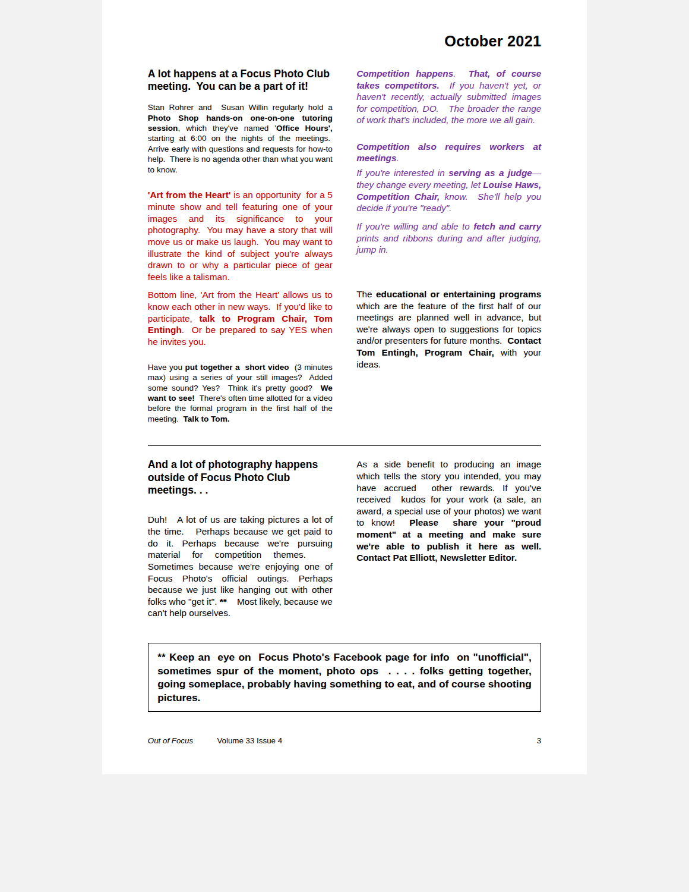October 2021
A lot happens at a Focus Photo Club meeting. You can be a part of it!
Stan Rohrer and Susan Willin regularly hold a Photo Shop hands-on one-on-one tutoring session, which they've named 'Office Hours', starting at 6:00 on the nights of the meetings. Arrive early with questions and requests for how-to help. There is no agenda other than what you want to know.
'Art from the Heart' is an opportunity for a 5 minute show and tell featuring one of your images and its significance to your photography. You may have a story that will move us or make us laugh. You may want to illustrate the kind of subject you're always drawn to or why a particular piece of gear feels like a talisman.
Bottom line, 'Art from the Heart' allows us to know each other in new ways. If you'd like to participate, talk to Program Chair, Tom Entingh. Or be prepared to say YES when he invites you.
Have you put together a short video (3 minutes max) using a series of your still images? Added some sound? Yes? Think it's pretty good? We want to see! There's often time allotted for a video before the formal program in the first half of the meeting. Talk to Tom.
Competition happens. That, of course takes competitors. If you haven't yet, or haven't recently, actually submitted images for competition, DO. The broader the range of work that's included, the more we all gain.
Competition also requires workers at meetings.
If you're interested in serving as a judge—they change every meeting, let Louise Haws, Competition Chair, know. She'll help you decide if you're "ready".
If you're willing and able to fetch and carry prints and ribbons during and after judging, jump in.
The educational or entertaining programs which are the feature of the first half of our meetings are planned well in advance, but we're always open to suggestions for topics and/or presenters for future months. Contact Tom Entingh, Program Chair, with your ideas.
And a lot of photography happens outside of Focus Photo Club meetings. . .
Duh! A lot of us are taking pictures a lot of the time. Perhaps because we get paid to do it. Perhaps because we're pursuing material for competition themes. Sometimes because we're enjoying one of Focus Photo's official outings. Perhaps because we just like hanging out with other folks who "get it". ** Most likely, because we can't help ourselves.
As a side benefit to producing an image which tells the story you intended, you may have accrued other rewards. If you've received kudos for your work (a sale, an award, a special use of your photos) we want to know! Please share your "proud moment" at a meeting and make sure we're able to publish it here as well. Contact Pat Elliott, Newsletter Editor.
** Keep an eye on Focus Photo's Facebook page for info on "unofficial", sometimes spur of the moment, photo ops . . . . folks getting together, going someplace, probably having something to eat, and of course shooting pictures.
Out of Focus Volume 33 Issue 4 3